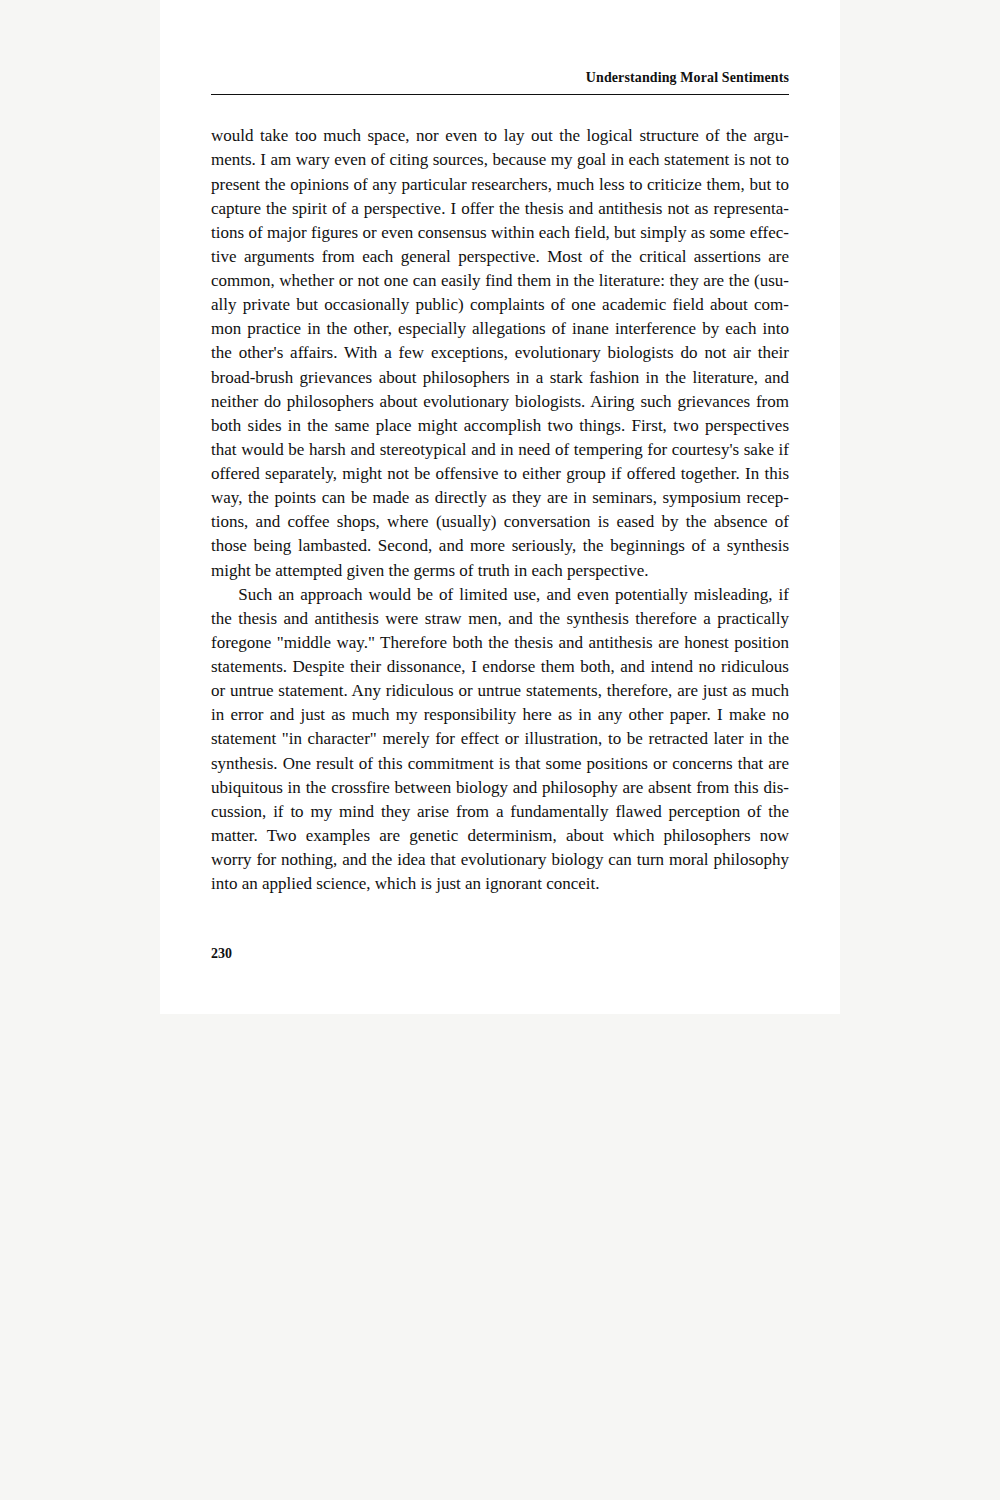Understanding Moral Sentiments
would take too much space, nor even to lay out the logical structure of the arguments. I am wary even of citing sources, because my goal in each statement is not to present the opinions of any particular researchers, much less to criticize them, but to capture the spirit of a perspective. I offer the thesis and antithesis not as representations of major figures or even consensus within each field, but simply as some effective arguments from each general perspective. Most of the critical assertions are common, whether or not one can easily find them in the literature: they are the (usually private but occasionally public) complaints of one academic field about common practice in the other, especially allegations of inane interference by each into the other's affairs. With a few exceptions, evolutionary biologists do not air their broad-brush grievances about philosophers in a stark fashion in the literature, and neither do philosophers about evolutionary biologists. Airing such grievances from both sides in the same place might accomplish two things. First, two perspectives that would be harsh and stereotypical and in need of tempering for courtesy's sake if offered separately, might not be offensive to either group if offered together. In this way, the points can be made as directly as they are in seminars, symposium receptions, and coffee shops, where (usually) conversation is eased by the absence of those being lambasted. Second, and more seriously, the beginnings of a synthesis might be attempted given the germs of truth in each perspective.
Such an approach would be of limited use, and even potentially misleading, if the thesis and antithesis were straw men, and the synthesis therefore a practically foregone "middle way." Therefore both the thesis and antithesis are honest position statements. Despite their dissonance, I endorse them both, and intend no ridiculous or untrue statement. Any ridiculous or untrue statements, therefore, are just as much in error and just as much my responsibility here as in any other paper. I make no statement "in character" merely for effect or illustration, to be retracted later in the synthesis. One result of this commitment is that some positions or concerns that are ubiquitous in the crossfire between biology and philosophy are absent from this discussion, if to my mind they arise from a fundamentally flawed perception of the matter. Two examples are genetic determinism, about which philosophers now worry for nothing, and the idea that evolutionary biology can turn moral philosophy into an applied science, which is just an ignorant conceit.
230